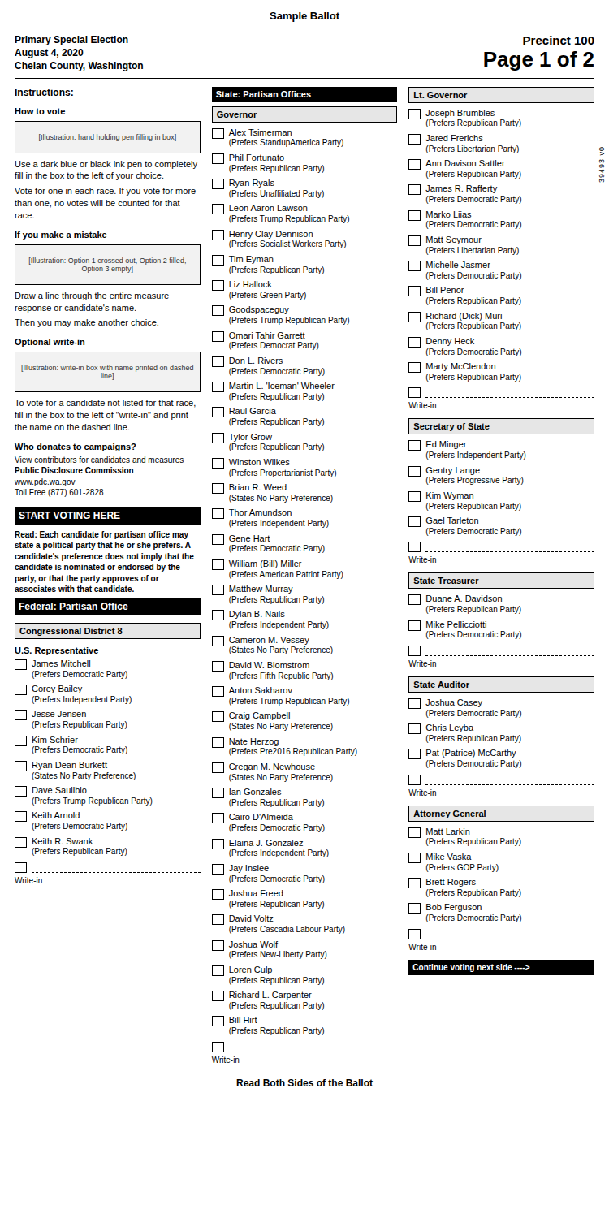Sample Ballot
Primary Special Election
August 4, 2020
Chelan County, Washington
Precinct 100
Page 1 of 2
39493 v0
Instructions:
How to vote
[Illustration: hand holding pen filling in box]
Use a dark blue or black ink pen to completely fill in the box to the left of your choice.
Vote for one in each race. If you vote for more than one, no votes will be counted for that race.
If you make a mistake
[Illustration: Option 1 crossed out, Option 2 filled, Option 3 empty]
Draw a line through the entire measure response or candidate's name.
Then you may make another choice.
Optional write-in
[Illustration: write-in box with name printed on dashed line]
To vote for a candidate not listed for that race, fill in the box to the left of "write-in" and print the name on the dashed line.
Who donates to campaigns?
View contributors for candidates and measures
Public Disclosure Commission www.pdc.wa.gov
Toll Free (877) 601-2828
START VOTING HERE
Read: Each candidate for partisan office may state a political party that he or she prefers. A candidate's preference does not imply that the candidate is nominated or endorsed by the party, or that the party approves of or associates with that candidate.
Federal: Partisan Office
Congressional District 8
U.S. Representative
James Mitchell(Prefers Democratic Party)
Corey Bailey(Prefers Independent Party)
Jesse Jensen(Prefers Republican Party)
Kim Schrier(Prefers Democratic Party)
Ryan Dean Burkett(States No Party Preference)
Dave Saulibio(Prefers Trump Republican Party)
Keith Arnold(Prefers Democratic Party)
Keith R. Swank(Prefers Republican Party)
Write-in
State: Partisan Offices
Governor
Alex Tsimerman(Prefers StandupAmerica Party)
Phil Fortunato(Prefers Republican Party)
Ryan Ryals(Prefers Unaffiliated Party)
Leon Aaron Lawson(Prefers Trump Republican Party)
Henry Clay Dennison(Prefers Socialist Workers Party)
Tim Eyman(Prefers Republican Party)
Liz Hallock(Prefers Green Party)
Goodspaceguy(Prefers Trump Republican Party)
Omari Tahir Garrett(Prefers Democrat Party)
Don L. Rivers(Prefers Democratic Party)
Martin L. 'Iceman' Wheeler(Prefers Republican Party)
Raul Garcia(Prefers Republican Party)
Tylor Grow(Prefers Republican Party)
Winston Wilkes(Prefers Propertarianist Party)
Brian R. Weed(States No Party Preference)
Thor Amundson(Prefers Independent Party)
Gene Hart(Prefers Democratic Party)
William (Bill) Miller(Prefers American Patriot Party)
Matthew Murray(Prefers Republican Party)
Dylan B. Nails(Prefers Independent Party)
Cameron M. Vessey(States No Party Preference)
David W. Blomstrom(Prefers Fifth Republic Party)
Anton Sakharov(Prefers Trump Republican Party)
Craig Campbell(States No Party Preference)
Nate Herzog(Prefers Pre2016 Republican Party)
Cregan M. Newhouse(States No Party Preference)
Ian Gonzales(Prefers Republican Party)
Cairo D'Almeida(Prefers Democratic Party)
Elaina J. Gonzalez(Prefers Independent Party)
Jay Inslee(Prefers Democratic Party)
Joshua Freed(Prefers Republican Party)
David Voltz(Prefers Cascadia Labour Party)
Joshua Wolf(Prefers New-Liberty Party)
Loren Culp(Prefers Republican Party)
Richard L. Carpenter(Prefers Republican Party)
Bill Hirt(Prefers Republican Party)
Write-in
Lt. Governor
Joseph Brumbles(Prefers Republican Party)
Jared Frerichs(Prefers Libertarian Party)
Ann Davison Sattler(Prefers Republican Party)
James R. Rafferty(Prefers Democratic Party)
Marko Liias(Prefers Democratic Party)
Matt Seymour(Prefers Libertarian Party)
Michelle Jasmer(Prefers Democratic Party)
Bill Penor(Prefers Republican Party)
Richard (Dick) Muri(Prefers Republican Party)
Denny Heck(Prefers Democratic Party)
Marty McClendon(Prefers Republican Party)
Write-in
Secretary of State
Ed Minger(Prefers Independent Party)
Gentry Lange(Prefers Progressive Party)
Kim Wyman(Prefers Republican Party)
Gael Tarleton(Prefers Democratic Party)
Write-in
State Treasurer
Duane A. Davidson(Prefers Republican Party)
Mike Pellicciotti(Prefers Democratic Party)
Write-in
State Auditor
Joshua Casey(Prefers Democratic Party)
Chris Leyba(Prefers Republican Party)
Pat (Patrice) McCarthy(Prefers Democratic Party)
Write-in
Attorney General
Matt Larkin(Prefers Republican Party)
Mike Vaska(Prefers GOP Party)
Brett Rogers(Prefers Republican Party)
Bob Ferguson(Prefers Democratic Party)
Write-in
Continue voting next side ---->
Read Both Sides of the Ballot